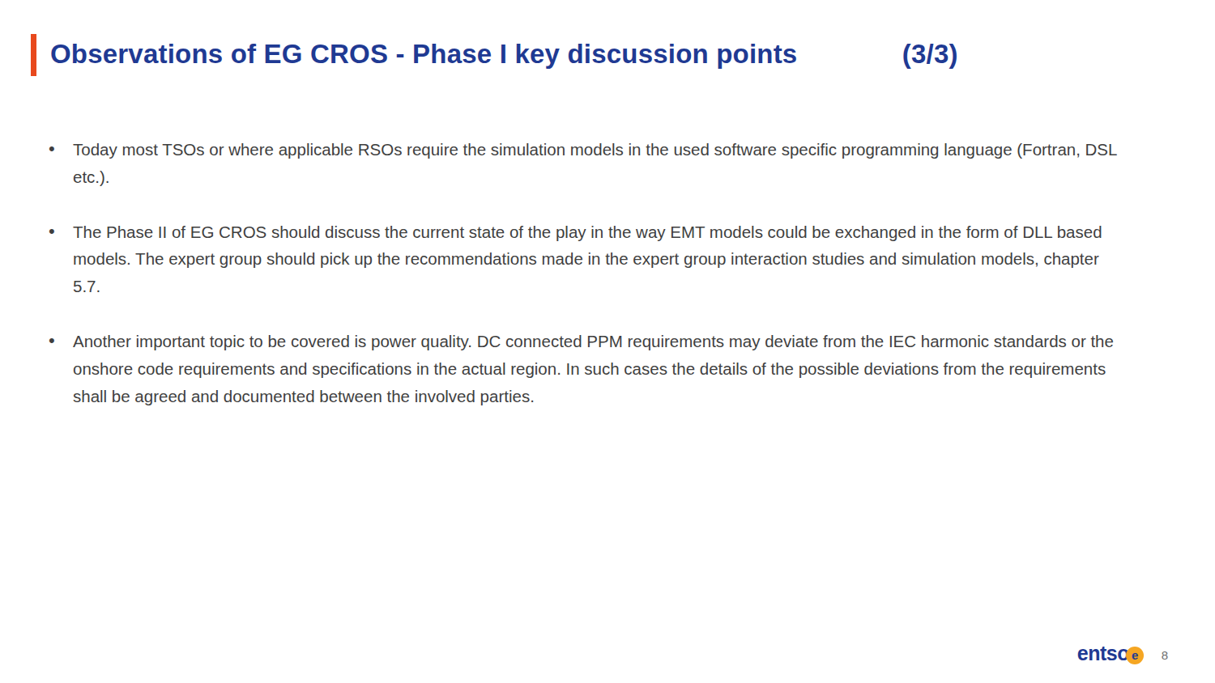Observations of EG CROS - Phase I key discussion points (3/3)
Today most TSOs or where applicable RSOs require the simulation models in the used software specific programming language (Fortran, DSL etc.).
The Phase II of EG CROS should discuss the current state of the play in the way EMT models could be exchanged in the form of DLL based models. The expert group should pick up the recommendations made in the expert group interaction studies and simulation models, chapter 5.7.
Another important topic to be covered is power quality. DC connected PPM requirements may deviate from the IEC harmonic standards or the onshore code requirements and specifications in the actual region. In such cases the details of the possible deviations from the requirements shall be agreed and documented between the involved parties.
entsoe
8